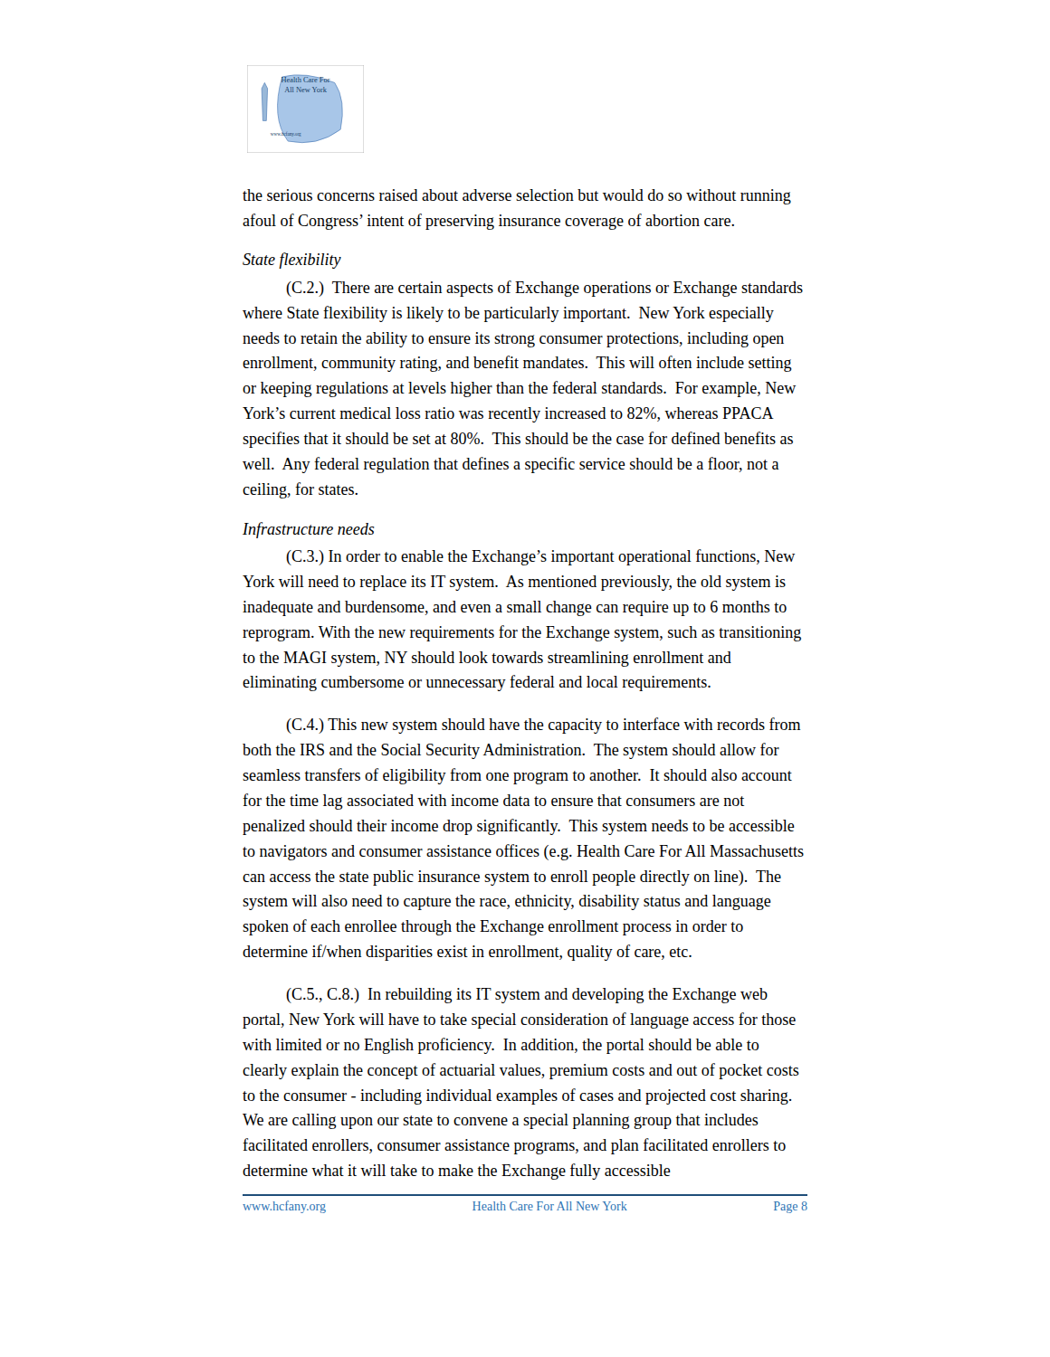the serious concerns raised about adverse selection but would do so without running afoul of Congress’ intent of preserving insurance coverage of abortion care.
State flexibility
(C.2.) There are certain aspects of Exchange operations or Exchange standards where State flexibility is likely to be particularly important. New York especially needs to retain the ability to ensure its strong consumer protections, including open enrollment, community rating, and benefit mandates. This will often include setting or keeping regulations at levels higher than the federal standards. For example, New York’s current medical loss ratio was recently increased to 82%, whereas PPACA specifies that it should be set at 80%. This should be the case for defined benefits as well. Any federal regulation that defines a specific service should be a floor, not a ceiling, for states.
Infrastructure needs
(C.3.) In order to enable the Exchange’s important operational functions, New York will need to replace its IT system. As mentioned previously, the old system is inadequate and burdensome, and even a small change can require up to 6 months to reprogram. With the new requirements for the Exchange system, such as transitioning to the MAGI system, NY should look towards streamlining enrollment and eliminating cumbersome or unnecessary federal and local requirements.
(C.4.) This new system should have the capacity to interface with records from both the IRS and the Social Security Administration. The system should allow for seamless transfers of eligibility from one program to another. It should also account for the time lag associated with income data to ensure that consumers are not penalized should their income drop significantly. This system needs to be accessible to navigators and consumer assistance offices (e.g. Health Care For All Massachusetts can access the state public insurance system to enroll people directly on line). The system will also need to capture the race, ethnicity, disability status and language spoken of each enrollee through the Exchange enrollment process in order to determine if/when disparities exist in enrollment, quality of care, etc.
(C.5., C.8.) In rebuilding its IT system and developing the Exchange web portal, New York will have to take special consideration of language access for those with limited or no English proficiency. In addition, the portal should be able to clearly explain the concept of actuarial values, premium costs and out of pocket costs to the consumer - including individual examples of cases and projected cost sharing. We are calling upon our state to convene a special planning group that includes facilitated enrollers, consumer assistance programs, and plan facilitated enrollers to determine what it will take to make the Exchange fully accessible
www.hcfany.org Health Care For All New York Page 8